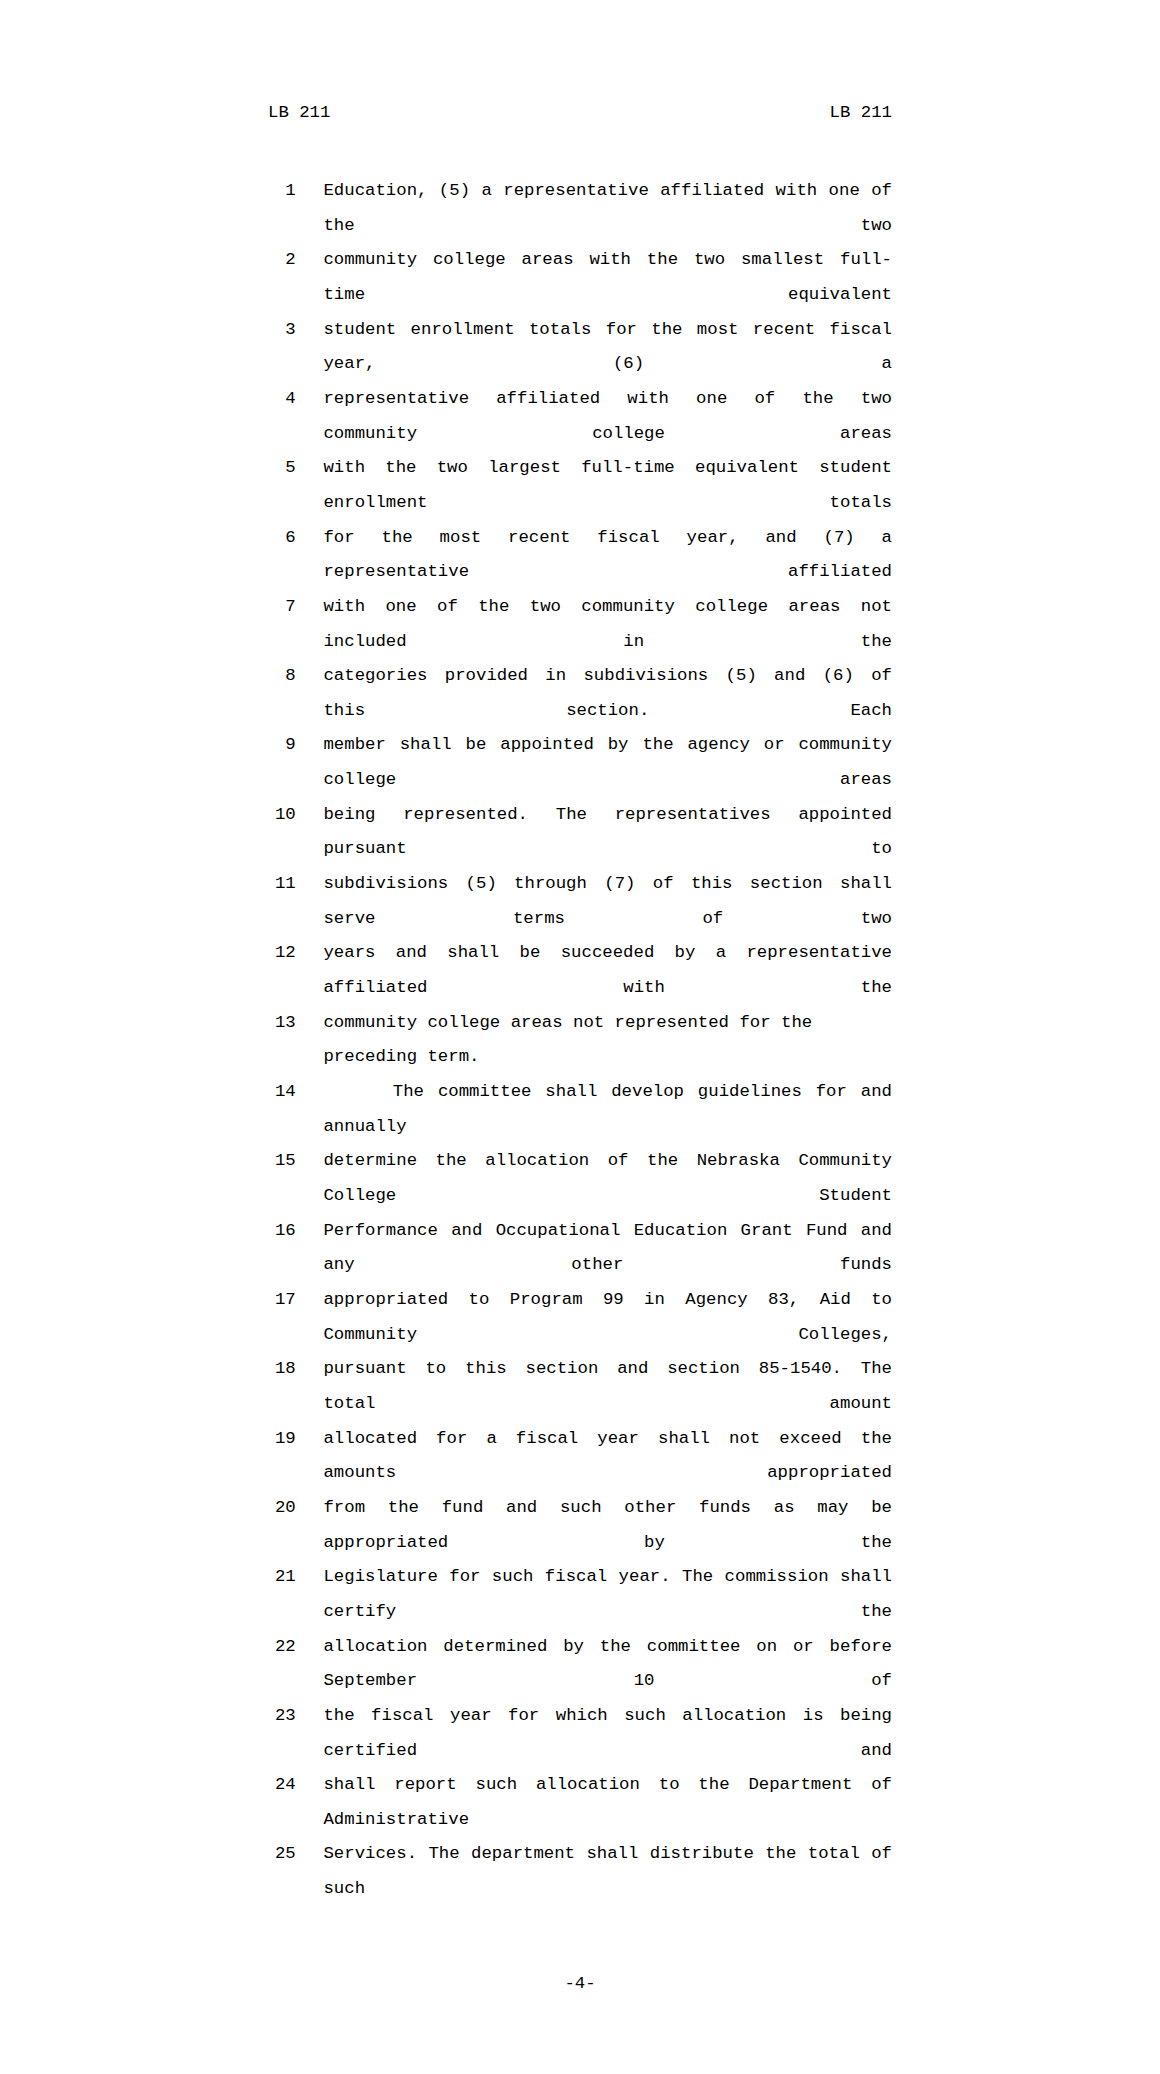LB 211 LB 211
1 Education, (5) a representative affiliated with one of the two
2 community college areas with the two smallest full-time equivalent
3 student enrollment totals for the most recent fiscal year, (6) a
4 representative affiliated with one of the two community college areas
5 with the two largest full-time equivalent student enrollment totals
6 for the most recent fiscal year, and (7) a representative affiliated
7 with one of the two community college areas not included in the
8 categories provided in subdivisions (5) and (6) of this section. Each
9 member shall be appointed by the agency or community college areas
10 being represented. The representatives appointed pursuant to
11 subdivisions (5) through (7) of this section shall serve terms of two
12 years and shall be succeeded by a representative affiliated with the
13 community college areas not represented for the preceding term.
14 The committee shall develop guidelines for and annually
15 determine the allocation of the Nebraska Community College Student
16 Performance and Occupational Education Grant Fund and any other funds
17 appropriated to Program 99 in Agency 83, Aid to Community Colleges,
18 pursuant to this section and section 85-1540. The total amount
19 allocated for a fiscal year shall not exceed the amounts appropriated
20 from the fund and such other funds as may be appropriated by the
21 Legislature for such fiscal year. The commission shall certify the
22 allocation determined by the committee on or before September 10 of
23 the fiscal year for which such allocation is being certified and
24 shall report such allocation to the Department of Administrative
25 Services. The department shall distribute the total of such
-4-